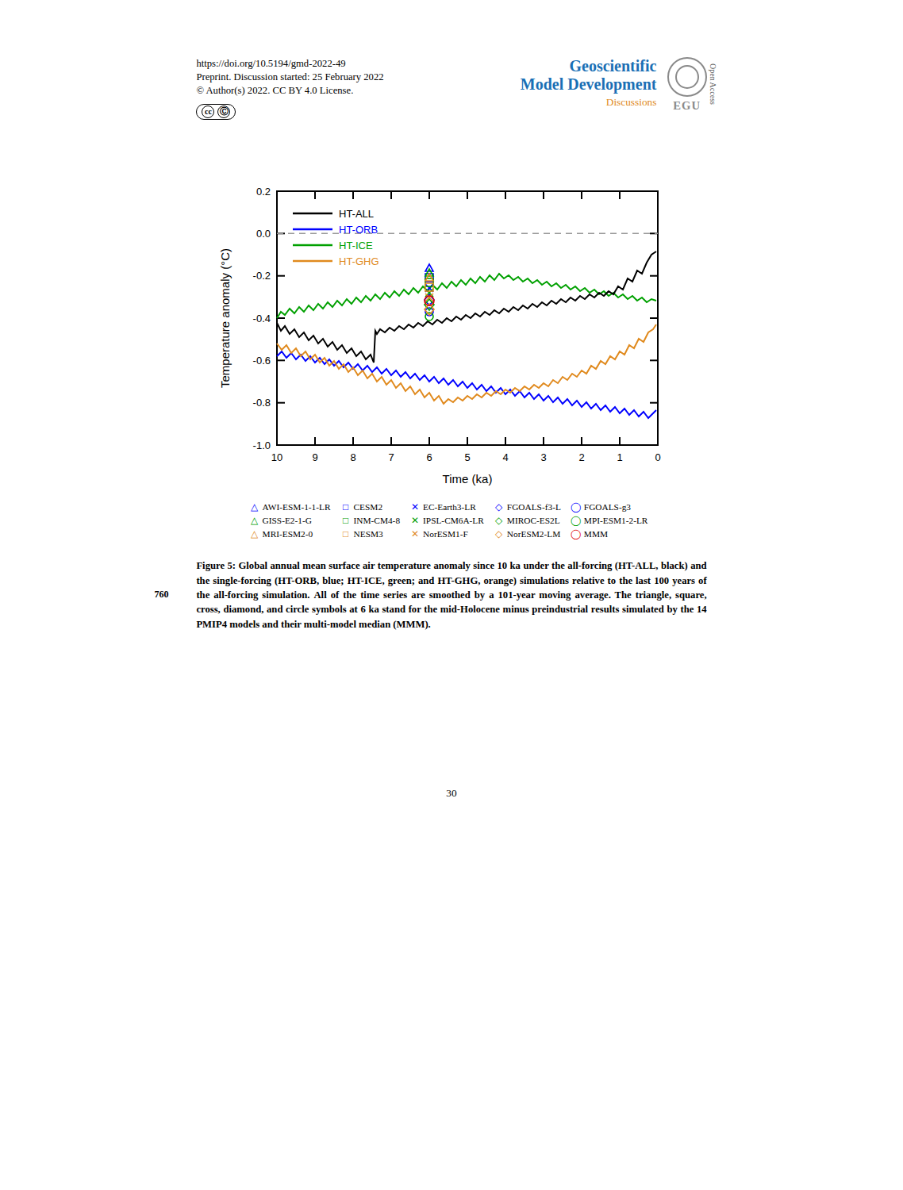https://doi.org/10.5194/gmd-2022-49
Preprint. Discussion started: 25 February 2022
© Author(s) 2022. CC BY 4.0 License.
ccⒸ
Open Access
Geoscientific
Model Development
Discussions
EGU
0.2 0.0 -0.2 -0.4 -0.6 -0.8 -1.0 10 9 8 7 6 5 4 3 2 1 0 Time (ka) Temperature anomaly (°C) HT-ALL HT-ORB HT-ICE HT-GHG
| △ AWI-ESM-1-1-LR | □ CESM2 | ✕ EC-Earth3-LR | ◇ FGOALS-f3-L | ◯ FGOALS-g3 |
| △ GISS-E2-1-G | □ INM-CM4-8 | ✕ IPSL-CM6A-LR | ◇ MIROC-ES2L | ◯ MPI-ESM1-2-LR |
| △ MRI-ESM2-0 | □ NESM3 | ✕ NorESM1-F | ◇ NorESM2-LM | ◯ MMM |
Figure 5: Global annual mean surface air temperature anomaly since 10 ka under the all-forcing (HT-ALL, black) and the single-forcing (HT-ORB, blue; HT-ICE, green; and HT-GHG, orange) simulations relative to the last 100 years of the all-forcing simulation. 760 All of the time series are smoothed by a 101-year moving average. The triangle, square, cross, diamond, and circle symbols at 6 ka stand for the mid-Holocene minus preindustrial results simulated by the 14 PMIP4 models and their multi-model median (MMM).
30